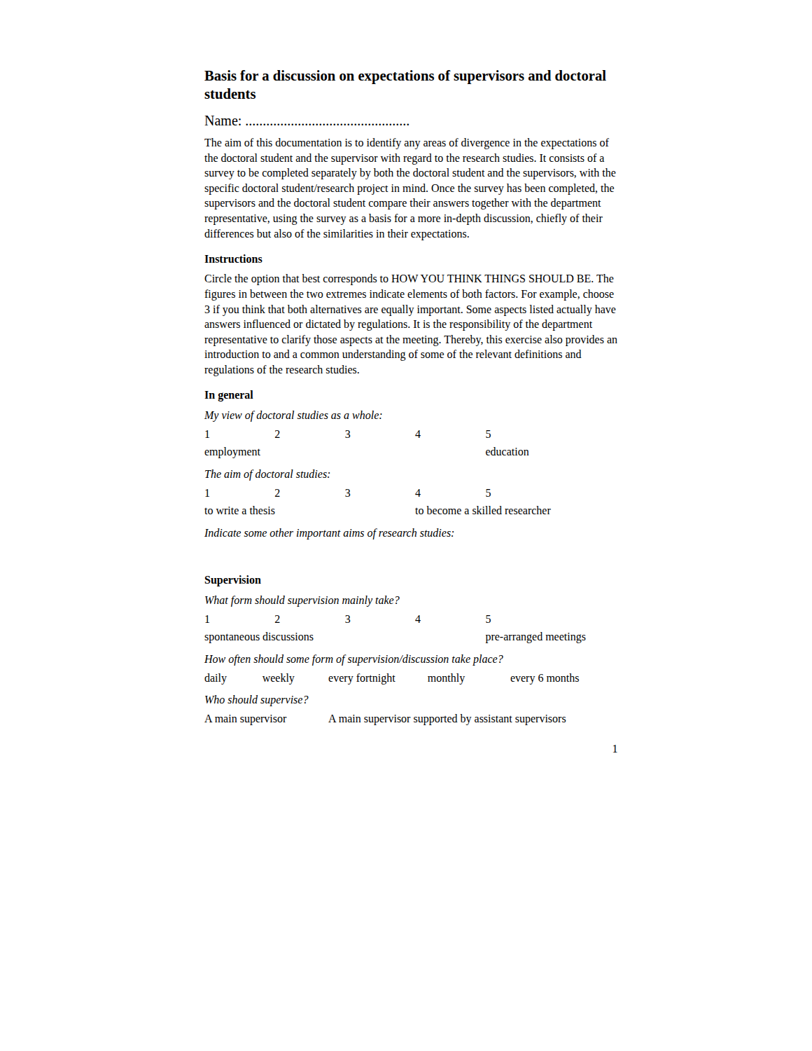Basis for a discussion on expectations of supervisors and doctoral students
Name: ...............................................
The aim of this documentation is to identify any areas of divergence in the expectations of the doctoral student and the supervisor with regard to the research studies. It consists of a survey to be completed separately by both the doctoral student and the supervisors, with the specific doctoral student/research project in mind. Once the survey has been completed, the supervisors and the doctoral student compare their answers together with the department representative, using the survey as a basis for a more in-depth discussion, chiefly of their differences but also of the similarities in their expectations.
Instructions
Circle the option that best corresponds to HOW YOU THINK THINGS SHOULD BE. The figures in between the two extremes indicate elements of both factors. For example, choose 3 if you think that both alternatives are equally important. Some aspects listed actually have answers influenced or dictated by regulations. It is the responsibility of the department representative to clarify those aspects at the meeting. Thereby, this exercise also provides an introduction to and a common understanding of some of the relevant definitions and regulations of the research studies.
In general
My view of doctoral studies as a whole:
| 1 | 2 | 3 | 4 | 5 |
| employment | education |
The aim of doctoral studies:
| 1 | 2 | 3 | 4 | 5 |
| to write a thesis | to become a skilled researcher |
Indicate some other important aims of research studies:
Supervision
What form should supervision mainly take?
| 1 | 2 | 3 | 4 | 5 |
| spontaneous discussions | pre-arranged meetings |
How often should some form of supervision/discussion take place?
| daily | weekly | every fortnight | monthly | every 6 months |
Who should supervise?
| A main supervisor | A main supervisor supported by assistant supervisors |
1